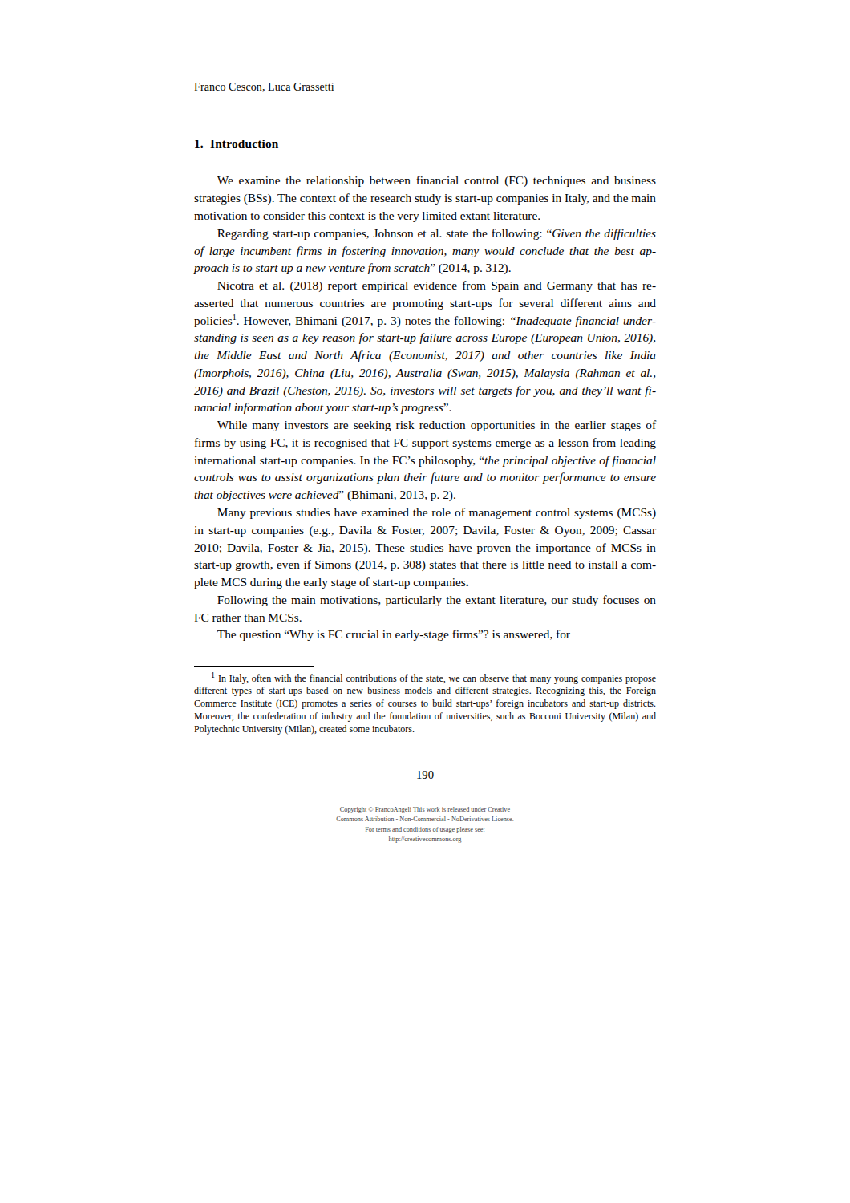Franco Cescon, Luca Grassetti
1. Introduction
We examine the relationship between financial control (FC) techniques and business strategies (BSs). The context of the research study is start-up companies in Italy, and the main motivation to consider this context is the very limited extant literature.
Regarding start-up companies, Johnson et al. state the following: “Given the difficulties of large incumbent firms in fostering innovation, many would conclude that the best approach is to start up a new venture from scratch” (2014, p. 312).
Nicotra et al. (2018) report empirical evidence from Spain and Germany that has reasserted that numerous countries are promoting start-ups for several different aims and policies1. However, Bhimani (2017, p. 3) notes the following: “Inadequate financial understanding is seen as a key reason for start-up failure across Europe (European Union, 2016), the Middle East and North Africa (Economist, 2017) and other countries like India (Imorphois, 2016), China (Liu, 2016), Australia (Swan, 2015), Malaysia (Rahman et al., 2016) and Brazil (Cheston, 2016). So, investors will set targets for you, and they’ll want financial information about your start-up’s progress”.
While many investors are seeking risk reduction opportunities in the earlier stages of firms by using FC, it is recognised that FC support systems emerge as a lesson from leading international start-up companies. In the FC’s philosophy, “the principal objective of financial controls was to assist organizations plan their future and to monitor performance to ensure that objectives were achieved” (Bhimani, 2013, p. 2).
Many previous studies have examined the role of management control systems (MCSs) in start-up companies (e.g., Davila & Foster, 2007; Davila, Foster & Oyon, 2009; Cassar 2010; Davila, Foster & Jia, 2015). These studies have proven the importance of MCSs in start-up growth, even if Simons (2014, p. 308) states that there is little need to install a complete MCS during the early stage of start-up companies.
Following the main motivations, particularly the extant literature, our study focuses on FC rather than MCSs.
The question “Why is FC crucial in early-stage firms”? is answered, for
1 In Italy, often with the financial contributions of the state, we can observe that many young companies propose different types of start-ups based on new business models and different strategies. Recognizing this, the Foreign Commerce Institute (ICE) promotes a series of courses to build start-ups’ foreign incubators and start-up districts. Moreover, the confederation of industry and the foundation of universities, such as Bocconi University (Milan) and Polytechnic University (Milan), created some incubators.
190
Copyright © FrancoAngeli This work is released under Creative
Commons Attribution - Non-Commercial - NoDerivatives License.
For terms and conditions of usage please see:
http://creativecommons.org